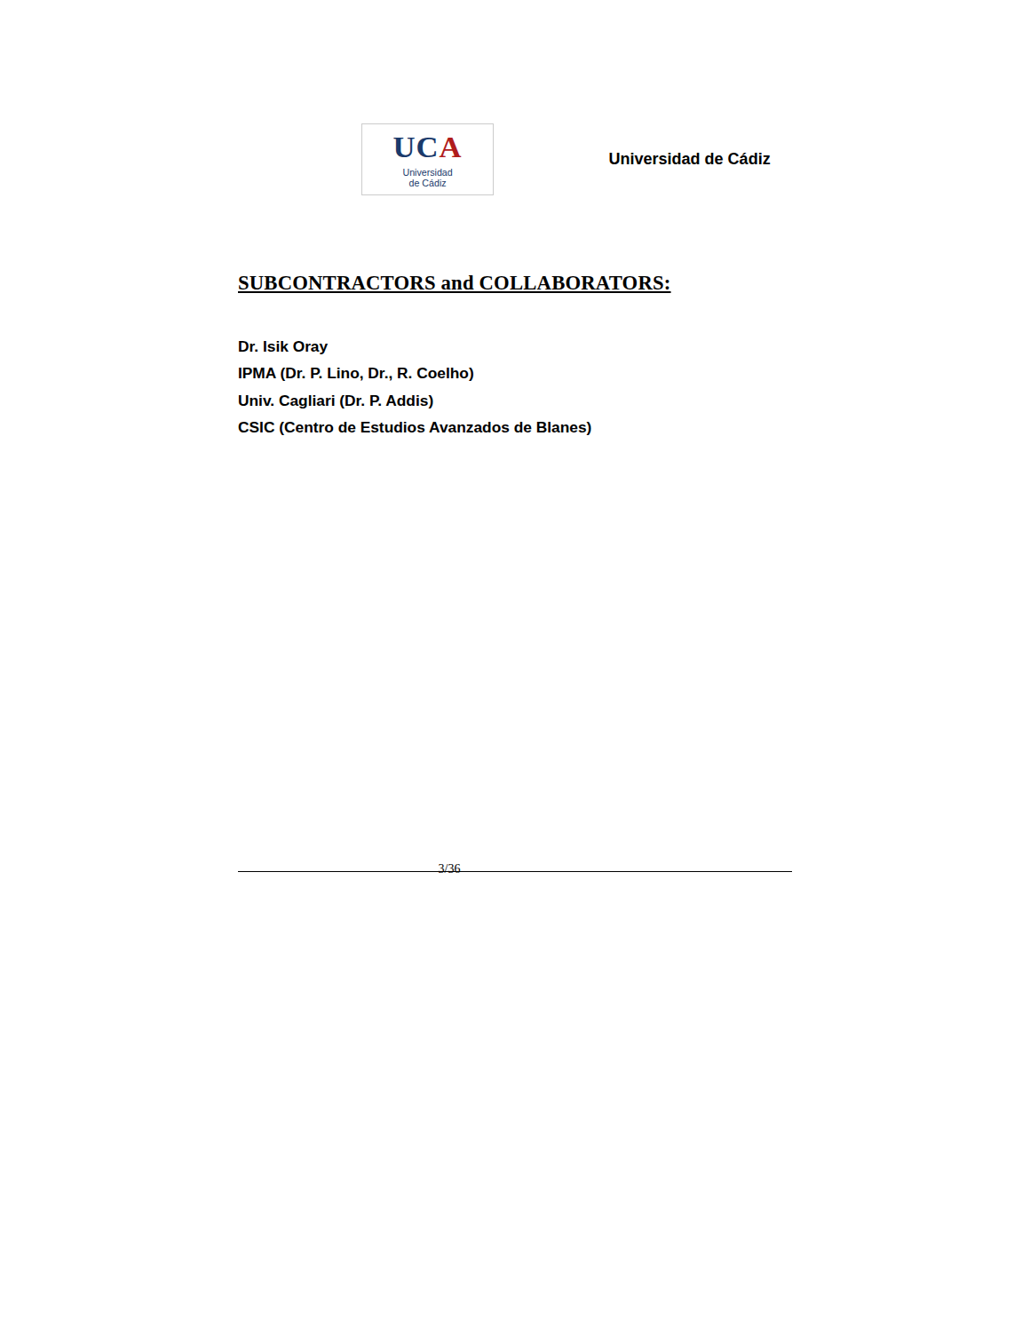UCA Universidad
de Cádiz
Universidad de Cádiz
SUBCONTRACTORS and COLLABORATORS:
Dr. Isik Oray
IPMA (Dr. P. Lino, Dr., R. Coelho)
Univ. Cagliari (Dr. P. Addis)
CSIC (Centro de Estudios Avanzados de Blanes)
3/36